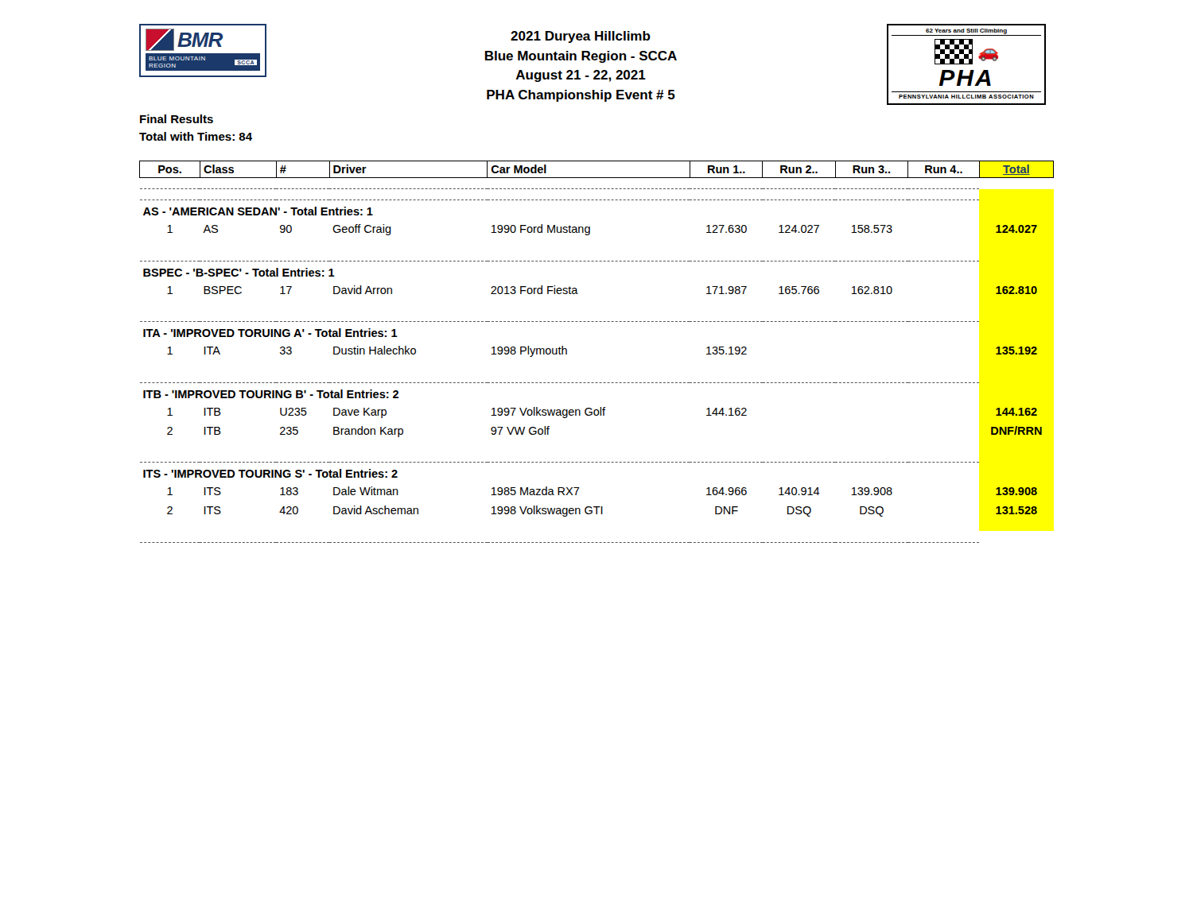BMR
BLUE MOUNTAIN REGION SCCA
2021 Duryea Hillclimb
Blue Mountain Region - SCCA
August 21 - 22, 2021
PHA Championship Event # 5
62 Years and Still Climbing
🚗
PHA
PENNSYLVANIA HILLCLIMB ASSOCIATION
Final Results
Total with Times: 84
| Pos. | Class | # | Driver | Car Model | Run 1.. | Run 2.. | Run 3.. | Run 4.. | Total |
| --- | --- | --- | --- | --- | --- | --- | --- | --- | --- |
| AS - 'AMERICAN SEDAN' - Total Entries: 1 | |
| 1 | AS | 90 | Geoff Craig | 1990 Ford Mustang | 127.630 | 124.027 | 158.573 | | 124.027 |
| BSPEC - 'B-SPEC' - Total Entries: 1 | |
| 1 | BSPEC | 17 | David Arron | 2013 Ford Fiesta | 171.987 | 165.766 | 162.810 | | 162.810 |
| ITA - 'IMPROVED TORUING A' - Total Entries: 1 | |
| 1 | ITA | 33 | Dustin Halechko | 1998 Plymouth | 135.192 | | | | 135.192 |
| ITB - 'IMPROVED TOURING B' - Total Entries: 2 | |
| 1 | ITB | U235 | Dave Karp | 1997 Volkswagen Golf | 144.162 | | | | 144.162 |
| 2 | ITB | 235 | Brandon Karp | 97 VW Golf | | | | | DNF/RRN |
| ITS - 'IMPROVED TOURING S' - Total Entries: 2 | |
| 1 | ITS | 183 | Dale Witman | 1985 Mazda RX7 | 164.966 | 140.914 | 139.908 | | 139.908 |
| 2 | ITS | 420 | David Ascheman | 1998 Volkswagen GTI | DNF | DSQ | DSQ | | 131.528 |